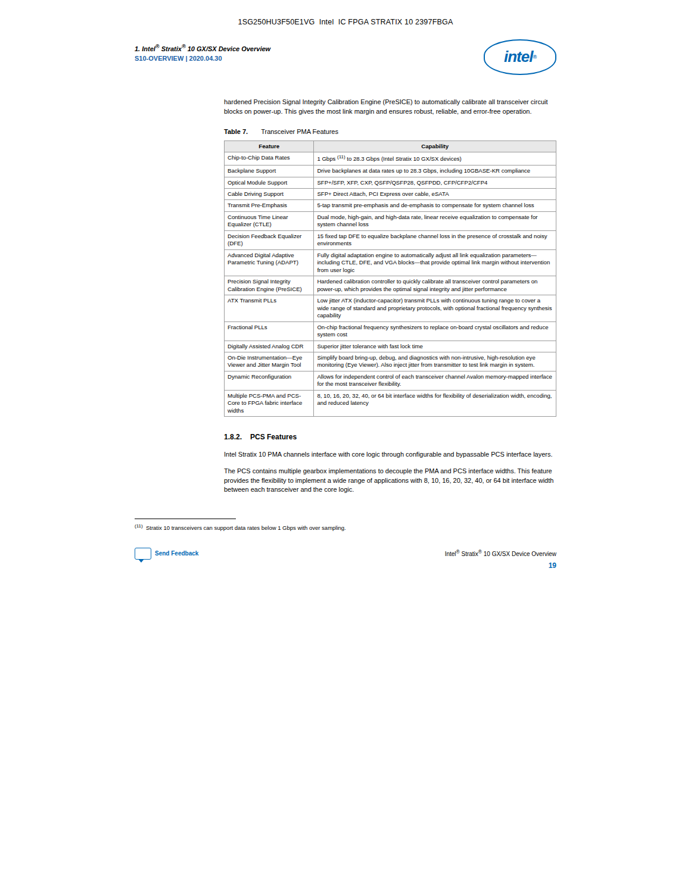1SG250HU3F50E1VG Intel IC FPGA STRATIX 10 2397FBGA
1. Intel® Stratix® 10 GX/SX Device Overview
S10-OVERVIEW | 2020.04.30
intel®
hardened Precision Signal Integrity Calibration Engine (PreSICE) to automatically calibrate all transceiver circuit blocks on power-up. This gives the most link margin and ensures robust, reliable, and error-free operation.
Table 7. Transceiver PMA Features
| Feature | Capability |
| --- | --- |
| Chip-to-Chip Data Rates | 1 Gbps (11) to 28.3 Gbps (Intel Stratix 10 GX/SX devices) |
| Backplane Support | Drive backplanes at data rates up to 28.3 Gbps, including 10GBASE-KR compliance |
| Optical Module Support | SFP+/SFP, XFP, CXP, QSFP/QSFP28, QSFPDD, CFP/CFP2/CFP4 |
| Cable Driving Support | SFP+ Direct Attach, PCI Express over cable, eSATA |
| Transmit Pre-Emphasis | 5-tap transmit pre-emphasis and de-emphasis to compensate for system channel loss |
| Continuous Time Linear Equalizer (CTLE) | Dual mode, high-gain, and high-data rate, linear receive equalization to compensate for system channel loss |
| Decision Feedback Equalizer (DFE) | 15 fixed tap DFE to equalize backplane channel loss in the presence of crosstalk and noisy environments |
| Advanced Digital Adaptive Parametric Tuning (ADAPT) | Fully digital adaptation engine to automatically adjust all link equalization parameters—including CTLE, DFE, and VGA blocks—that provide optimal link margin without intervention from user logic |
| Precision Signal Integrity Calibration Engine (PreSICE) | Hardened calibration controller to quickly calibrate all transceiver control parameters on power-up, which provides the optimal signal integrity and jitter performance |
| ATX Transmit PLLs | Low jitter ATX (inductor-capacitor) transmit PLLs with continuous tuning range to cover a wide range of standard and proprietary protocols, with optional fractional frequency synthesis capability |
| Fractional PLLs | On-chip fractional frequency synthesizers to replace on-board crystal oscillators and reduce system cost |
| Digitally Assisted Analog CDR | Superior jitter tolerance with fast lock time |
| On-Die Instrumentation—Eye Viewer and Jitter Margin Tool | Simplify board bring-up, debug, and diagnostics with non-intrusive, high-resolution eye monitoring (Eye Viewer). Also inject jitter from transmitter to test link margin in system. |
| Dynamic Reconfiguration | Allows for independent control of each transceiver channel Avalon memory-mapped interface for the most transceiver flexibility. |
| Multiple PCS-PMA and PCS-Core to FPGA fabric interface widths | 8, 10, 16, 20, 32, 40, or 64 bit interface widths for flexibility of deserialization width, encoding, and reduced latency |
1.8.2. PCS Features
Intel Stratix 10 PMA channels interface with core logic through configurable and bypassable PCS interface layers.
The PCS contains multiple gearbox implementations to decouple the PMA and PCS interface widths. This feature provides the flexibility to implement a wide range of applications with 8, 10, 16, 20, 32, 40, or 64 bit interface width between each transceiver and the core logic.
(11) Stratix 10 transceivers can support data rates below 1 Gbps with over sampling.
Send Feedback
Intel® Stratix® 10 GX/SX Device Overview
19